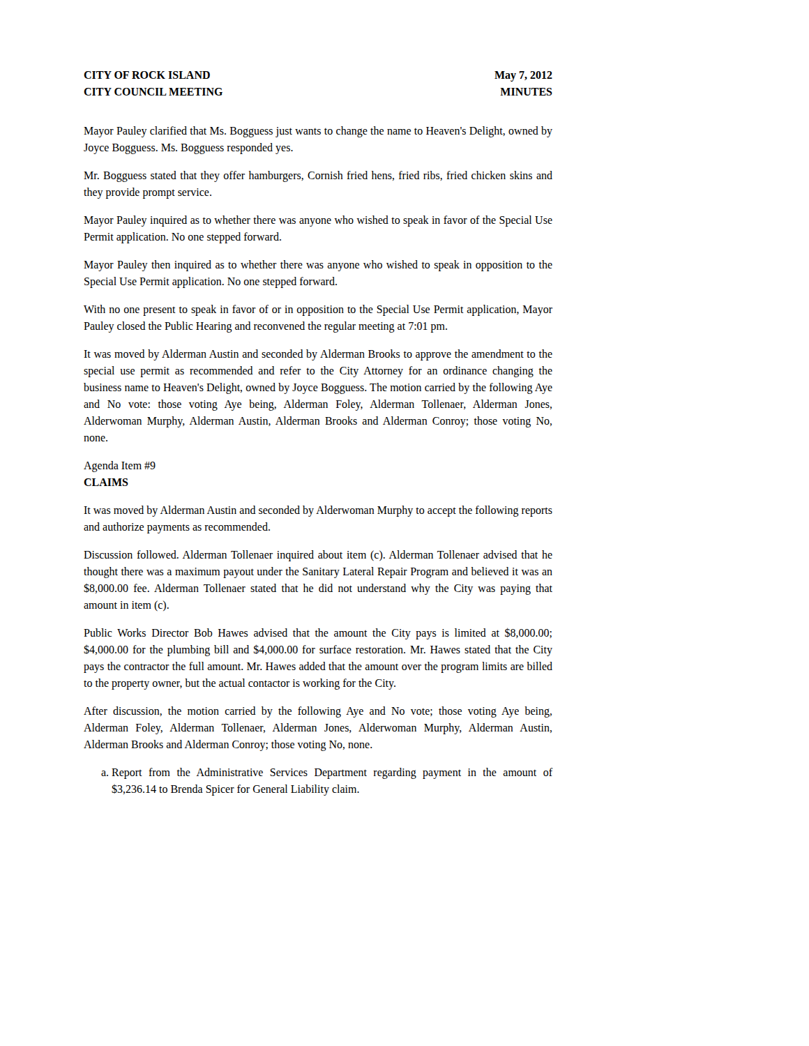CITY OF ROCK ISLAND
CITY COUNCIL MEETING
May 7, 2012
MINUTES
Mayor Pauley clarified that Ms. Bogguess just wants to change the name to Heaven's Delight, owned by Joyce Bogguess. Ms. Bogguess responded yes.
Mr. Bogguess stated that they offer hamburgers, Cornish fried hens, fried ribs, fried chicken skins and they provide prompt service.
Mayor Pauley inquired as to whether there was anyone who wished to speak in favor of the Special Use Permit application. No one stepped forward.
Mayor Pauley then inquired as to whether there was anyone who wished to speak in opposition to the Special Use Permit application. No one stepped forward.
With no one present to speak in favor of or in opposition to the Special Use Permit application, Mayor Pauley closed the Public Hearing and reconvened the regular meeting at 7:01 pm.
It was moved by Alderman Austin and seconded by Alderman Brooks to approve the amendment to the special use permit as recommended and refer to the City Attorney for an ordinance changing the business name to Heaven's Delight, owned by Joyce Bogguess. The motion carried by the following Aye and No vote: those voting Aye being, Alderman Foley, Alderman Tollenaer, Alderman Jones, Alderwoman Murphy, Alderman Austin, Alderman Brooks and Alderman Conroy; those voting No, none.
Agenda Item #9
CLAIMS
It was moved by Alderman Austin and seconded by Alderwoman Murphy to accept the following reports and authorize payments as recommended.
Discussion followed. Alderman Tollenaer inquired about item (c). Alderman Tollenaer advised that he thought there was a maximum payout under the Sanitary Lateral Repair Program and believed it was an $8,000.00 fee. Alderman Tollenaer stated that he did not understand why the City was paying that amount in item (c).
Public Works Director Bob Hawes advised that the amount the City pays is limited at $8,000.00; $4,000.00 for the plumbing bill and $4,000.00 for surface restoration. Mr. Hawes stated that the City pays the contractor the full amount. Mr. Hawes added that the amount over the program limits are billed to the property owner, but the actual contactor is working for the City.
After discussion, the motion carried by the following Aye and No vote; those voting Aye being, Alderman Foley, Alderman Tollenaer, Alderman Jones, Alderwoman Murphy, Alderman Austin, Alderman Brooks and Alderman Conroy; those voting No, none.
Report from the Administrative Services Department regarding payment in the amount of $3,236.14 to Brenda Spicer for General Liability claim.